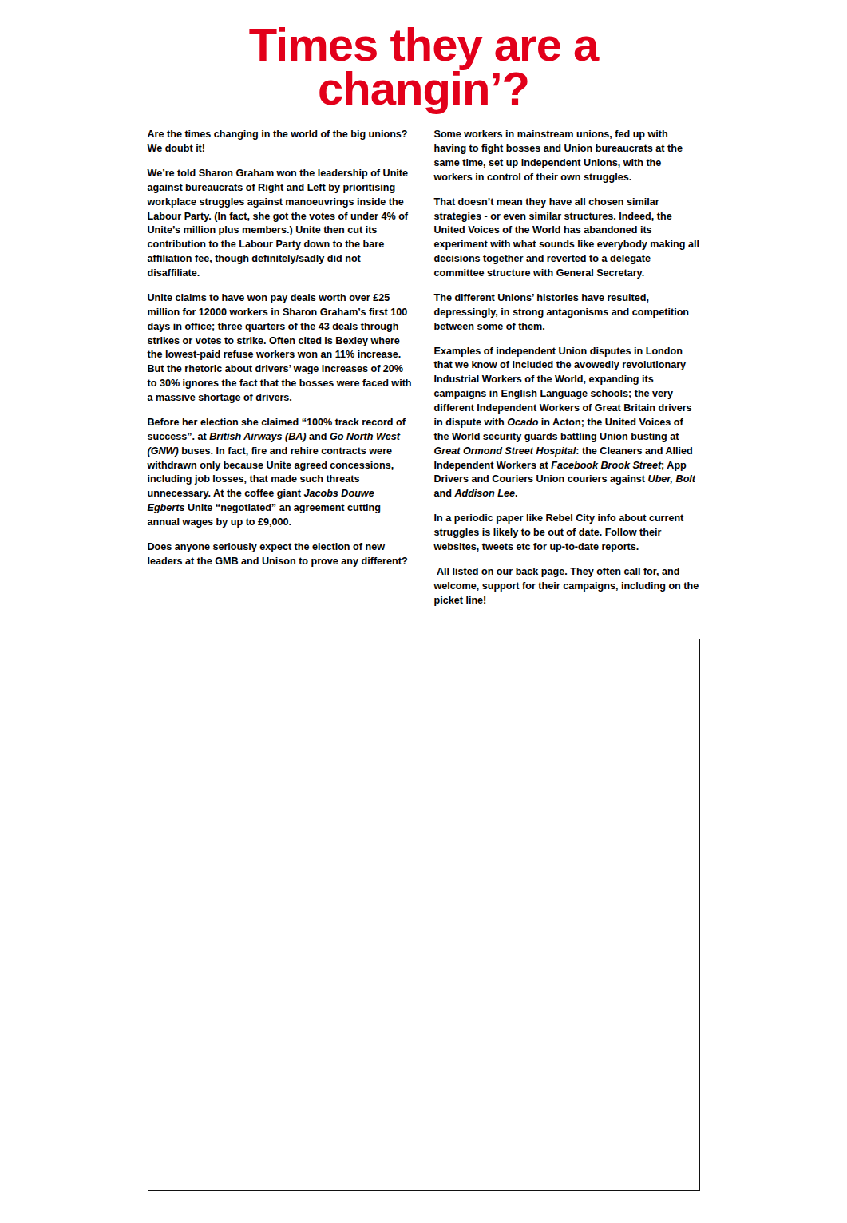Times they are a changin’?
Are the times changing in the world of the big unions? We doubt it!
We’re told Sharon Graham won the leadership of Unite against bureaucrats of Right and Left by prioritising workplace struggles against manoeuvrings inside the Labour Party. (In fact, she got the votes of under 4% of Unite’s million plus members.) Unite then cut its contribution to the Labour Party down to the bare affiliation fee, though definitely/sadly did not disaffiliate.
Unite claims to have won pay deals worth over £25 million for 12000 workers in Sharon Graham’s first 100 days in office; three quarters of the 43 deals through strikes or votes to strike. Often cited is Bexley where the lowest-paid refuse workers won an 11% increase. But the rhetoric about drivers’ wage increases of 20% to 30% ignores the fact that the bosses were faced with a massive shortage of drivers.
Before her election she claimed “100% track record of success”. at British Airways (BA) and Go North West (GNW) buses. In fact, fire and rehire contracts were withdrawn only because Unite agreed concessions, including job losses, that made such threats unnecessary. At the coffee giant Jacobs Douwe Egberts Unite “negotiated” an agreement cutting annual wages by up to £9,000.
Does anyone seriously expect the election of new leaders at the GMB and Unison to prove any different?
Some workers in mainstream unions, fed up with having to fight bosses and Union bureaucrats at the same time, set up independent Unions, with the workers in control of their own struggles.
That doesn’t mean they have all chosen similar strategies - or even similar structures. Indeed, the United Voices of the World has abandoned its experiment with what sounds like everybody making all decisions together and reverted to a delegate committee structure with General Secretary.
The different Unions’ histories have resulted, depressingly, in strong antagonisms and competition between some of them.
Examples of independent Union disputes in London that we know of included the avowedly revolutionary Industrial Workers of the World, expanding its campaigns in English Language schools; the very different Independent Workers of Great Britain drivers in dispute with Ocado in Acton; the United Voices of the World security guards battling Union busting at Great Ormond Street Hospital: the Cleaners and Allied Independent Workers at Facebook Brook Street; App Drivers and Couriers Union couriers against Uber, Bolt and Addison Lee.
In a periodic paper like Rebel City info about current struggles is likely to be out of date. Follow their websites, tweets etc for up-to-date reports.
All listed on our back page. They often call for, and welcome, support for their campaigns, including on the picket line!